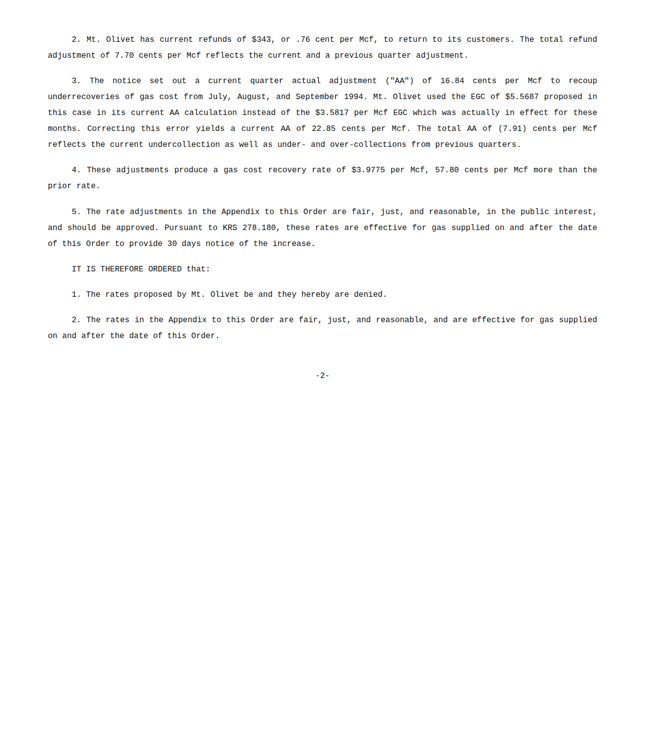2. Mt. Olivet has current refunds of $343, or .76 cent per Mcf, to return to its customers. The total refund adjustment of 7.70 cents per Mcf reflects the current and a previous quarter adjustment.
3. The notice set out a current quarter actual adjustment ("AA") of 16.84 cents per Mcf to recoup underrecoveries of gas cost from July, August, and September 1994. Mt. Olivet used the EGC of $5.5687 proposed in this case in its current AA calculation instead of the $3.5817 per Mcf EGC which was actually in effect for these months. Correcting this error yields a current AA of 22.85 cents per Mcf. The total AA of (7.91) cents per Mcf reflects the current undercollection as well as under- and over-collections from previous quarters.
4. These adjustments produce a gas cost recovery rate of $3.9775 per Mcf, 57.80 cents per Mcf more than the prior rate.
5. The rate adjustments in the Appendix to this Order are fair, just, and reasonable, in the public interest, and should be approved. Pursuant to KRS 278.180, these rates are effective for gas supplied on and after the date of this Order to provide 30 days notice of the increase.
IT IS THEREFORE ORDERED that:
1. The rates proposed by Mt. Olivet be and they hereby are denied.
2. The rates in the Appendix to this Order are fair, just, and reasonable, and are effective for gas supplied on and after the date of this Order.
-2-